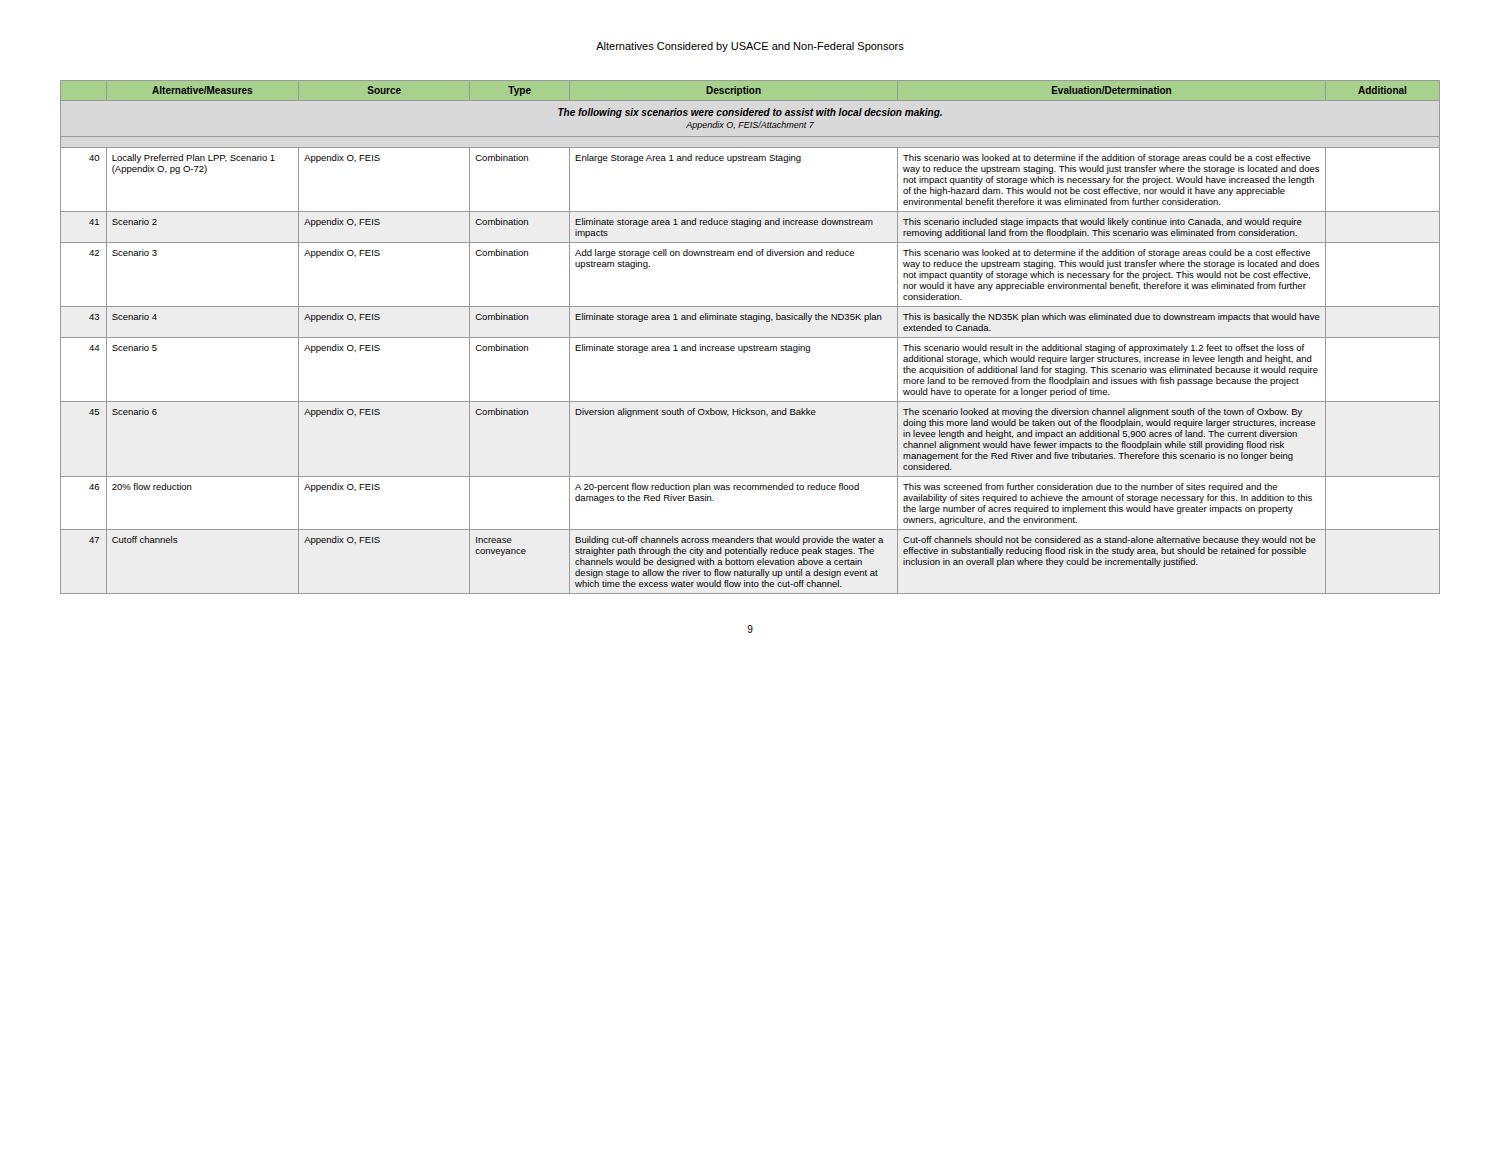Alternatives Considered by USACE and Non-Federal Sponsors
| | Alternative/Measures | Source | Type | Description | Evaluation/Determination | Additional |
| --- | --- | --- | --- | --- | --- | --- |
| The following six scenarios were considered to assist with local decsion making. Appendix O, FEIS/Attachment 7 |
| 40 | Locally Preferred Plan LPP, Scenario 1 (Appendix O, pg O-72) | Appendix O, FEIS | Combination | Enlarge Storage Area 1 and reduce upstream Staging | This scenario was looked at to determine if the addition of storage areas could be a cost effective way to reduce the upstream staging. This would just transfer where the storage is located and does not impact quantity of storage which is necessary for the project. Would have increased the length of the high-hazard dam. This would not be cost effective, nor would it have any appreciable environmental benefit therefore it was eliminated from further consideration. | |
| 41 | Scenario 2 | Appendix O, FEIS | Combination | Eliminate storage area 1 and reduce staging and increase downstream impacts | This scenario included stage impacts that would likely continue into Canada, and would require removing additional land from the floodplain. This scenario was eliminated from consideration. | |
| 42 | Scenario 3 | Appendix O, FEIS | Combination | Add large storage cell on downstream end of diversion and reduce upstream staging. | This scenario was looked at to determine if the addition of storage areas could be a cost effective way to reduce the upstream staging. This would just transfer where the storage is located and does not impact quantity of storage which is necessary for the project. This would not be cost effective, nor would it have any appreciable environmental benefit, therefore it was eliminated from further consideration. | |
| 43 | Scenario 4 | Appendix O, FEIS | Combination | Eliminate storage area 1 and eliminate staging, basically the ND35K plan | This is basically the ND35K plan which was eliminated due to downstream impacts that would have extended to Canada. | |
| 44 | Scenario 5 | Appendix O, FEIS | Combination | Eliminate storage area 1 and increase upstream staging | This scenario would result in the additional staging of approximately 1.2 feet to offset the loss of additional storage, which would require larger structures, increase in levee length and height, and the acquisition of additional land for staging. This scenario was eliminated because it would require more land to be removed from the floodplain and issues with fish passage because the project would have to operate for a longer period of time. | |
| 45 | Scenario 6 | Appendix O, FEIS | Combination | Diversion alignment south of Oxbow, Hickson, and Bakke | The scenario looked at moving the diversion channel alignment south of the town of Oxbow. By doing this more land would be taken out of the floodplain, would require larger structures, increase in levee length and height, and impact an additional 5,900 acres of land. The current diversion channel alignment would have fewer impacts to the floodplain while still providing flood risk management for the Red River and five tributaries. Therefore this scenario is no longer being considered. | |
| 46 | 20% flow reduction | Appendix O, FEIS | | A 20-percent flow reduction plan was recommended to reduce flood damages to the Red River Basin. | This was screened from further consideration due to the number of sites required and the availability of sites required to achieve the amount of storage necessary for this. In addition to this the large number of acres required to implement this would have greater impacts on property owners, agriculture, and the environment. | |
| 47 | Cutoff channels | Appendix O, FEIS | Increase conveyance | Building cut-off channels across meanders that would provide the water a straighter path through the city and potentially reduce peak stages. The channels would be designed with a bottom elevation above a certain design stage to allow the river to flow naturally up until a design event at which time the excess water would flow into the cut-off channel. | Cut-off channels should not be considered as a stand-alone alternative because they would not be effective in substantially reducing flood risk in the study area, but should be retained for possible inclusion in an overall plan where they could be incrementally justified. | |
9